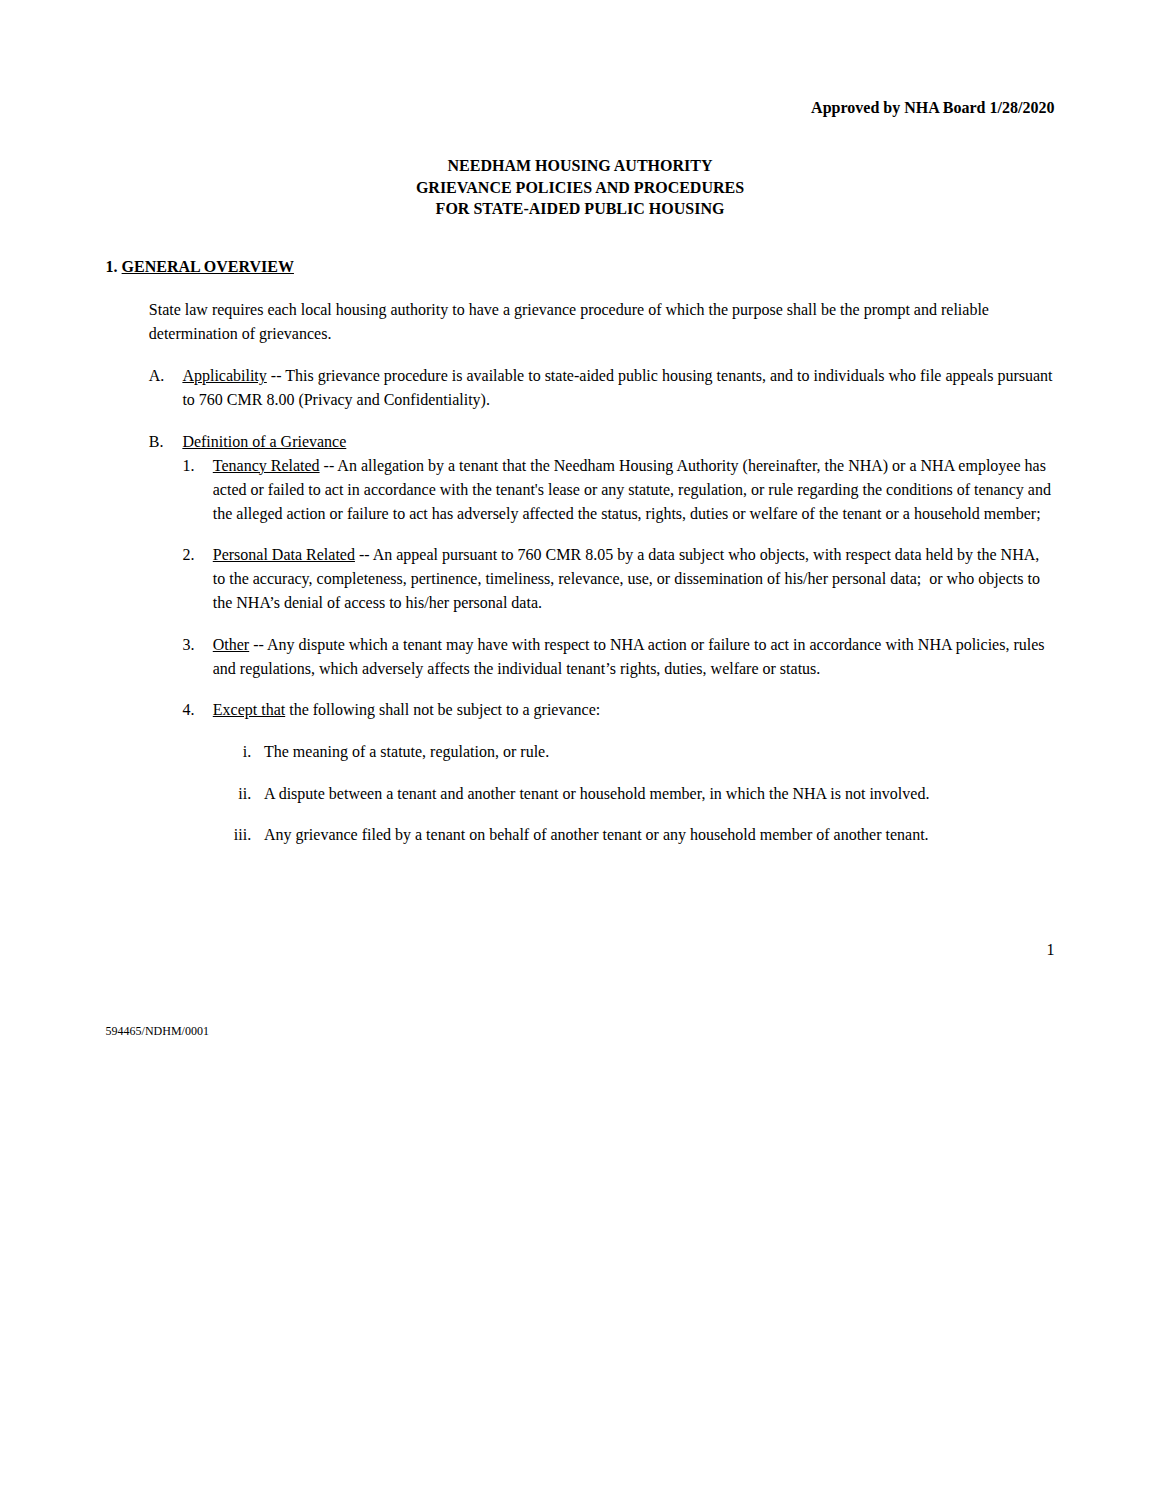Approved by NHA Board 1/28/2020
Needham Housing Authority
Grievance Policies and Procedures
for State-Aided Public Housing
1. GENERAL OVERVIEW
State law requires each local housing authority to have a grievance procedure of which the purpose shall be the prompt and reliable determination of grievances.
A.
Applicability -- This grievance procedure is available to state-aided public housing tenants, and to individuals who file appeals pursuant to 760 CMR 8.00 (Privacy and Confidentiality).
B.
Definition of a Grievance
1.
Tenancy Related -- An allegation by a tenant that the Needham Housing Authority (hereinafter, the NHA) or a NHA employee has acted or failed to act in accordance with the tenant's lease or any statute, regulation, or rule regarding the conditions of tenancy and the alleged action or failure to act has adversely affected the status, rights, duties or welfare of the tenant or a household member;
2.
Personal Data Related -- An appeal pursuant to 760 CMR 8.05 by a data subject who objects, with respect data held by the NHA, to the accuracy, completeness, pertinence, timeliness, relevance, use, or dissemination of his/her personal data; or who objects to the NHA’s denial of access to his/her personal data.
3.
Other -- Any dispute which a tenant may have with respect to NHA action or failure to act in accordance with NHA policies, rules and regulations, which adversely affects the individual tenant’s rights, duties, welfare or status.
4.
Except that the following shall not be subject to a grievance:
i.
The meaning of a statute, regulation, or rule.
ii.
A dispute between a tenant and another tenant or household member, in which the NHA is not involved.
iii.
Any grievance filed by a tenant on behalf of another tenant or any household member of another tenant.
1
594465/NDHM/0001